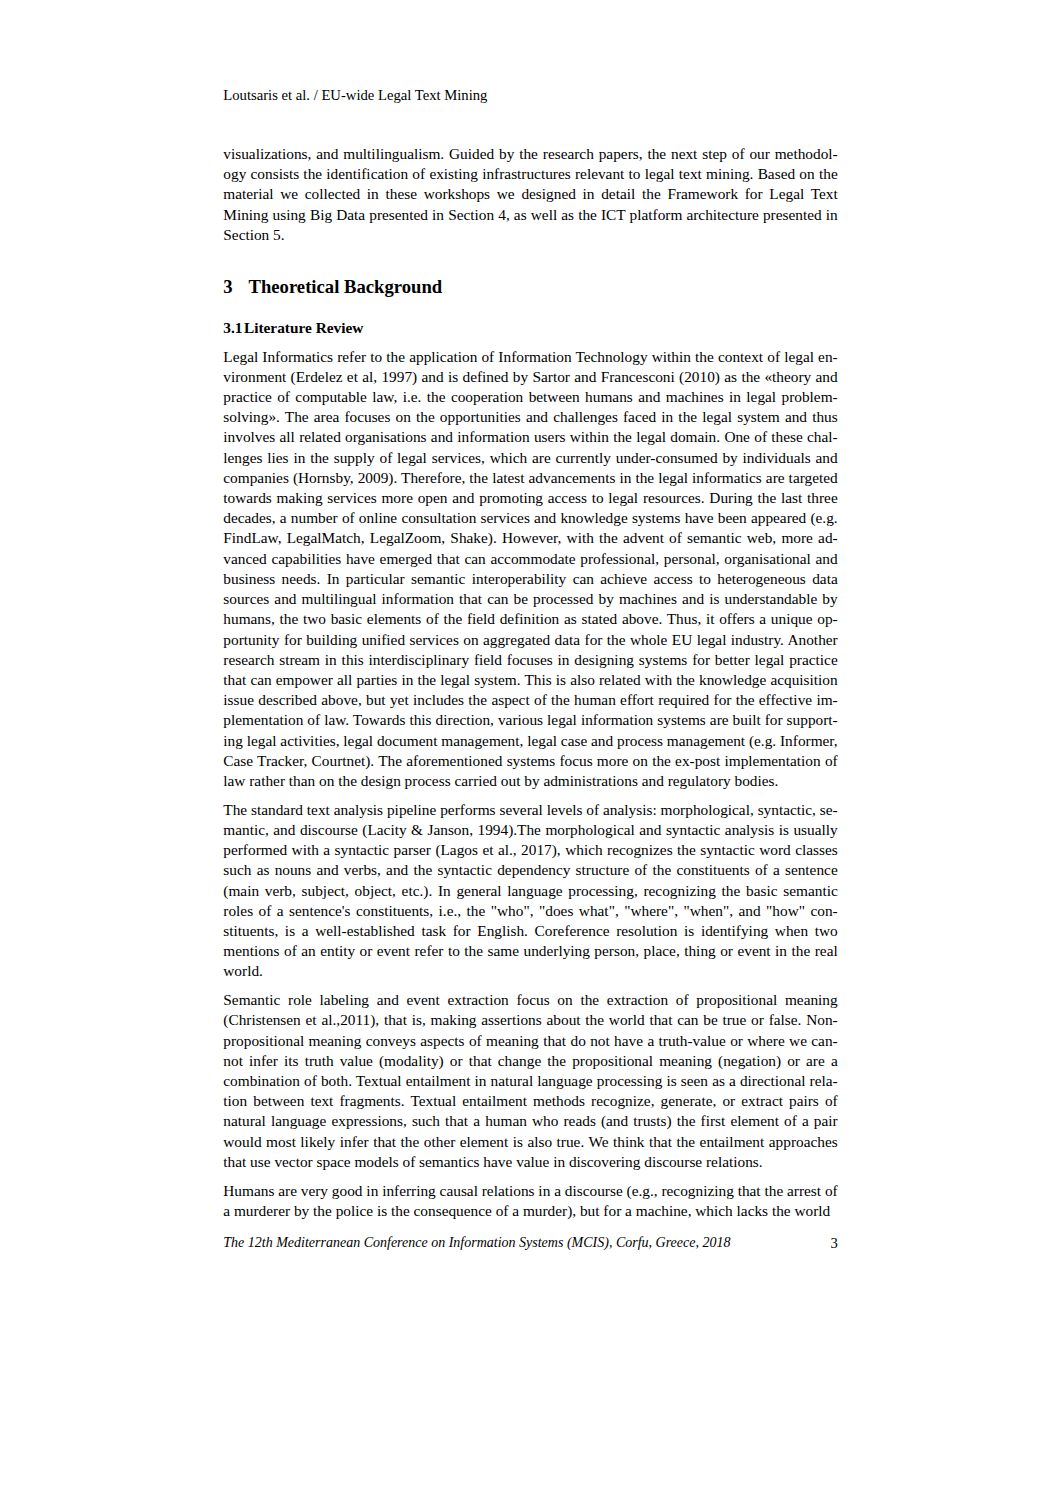Loutsaris et al. / EU-wide Legal Text Mining
visualizations, and multilingualism. Guided by the research papers, the next step of our methodology consists the identification of existing infrastructures relevant to legal text mining. Based on the material we collected in these workshops we designed in detail the Framework for Legal Text Mining using Big Data presented in Section 4, as well as the ICT platform architecture presented in Section 5.
3 Theoretical Background
3.1 Literature Review
Legal Informatics refer to the application of Information Technology within the context of legal environment (Erdelez et al, 1997) and is defined by Sartor and Francesconi (2010) as the «theory and practice of computable law, i.e. the cooperation between humans and machines in legal problem-solving». The area focuses on the opportunities and challenges faced in the legal system and thus involves all related organisations and information users within the legal domain. One of these challenges lies in the supply of legal services, which are currently under-consumed by individuals and companies (Hornsby, 2009). Therefore, the latest advancements in the legal informatics are targeted towards making services more open and promoting access to legal resources. During the last three decades, a number of online consultation services and knowledge systems have been appeared (e.g. FindLaw, LegalMatch, LegalZoom, Shake). However, with the advent of semantic web, more advanced capabilities have emerged that can accommodate professional, personal, organisational and business needs. In particular semantic interoperability can achieve access to heterogeneous data sources and multilingual information that can be processed by machines and is understandable by humans, the two basic elements of the field definition as stated above. Thus, it offers a unique opportunity for building unified services on aggregated data for the whole EU legal industry. Another research stream in this interdisciplinary field focuses in designing systems for better legal practice that can empower all parties in the legal system. This is also related with the knowledge acquisition issue described above, but yet includes the aspect of the human effort required for the effective implementation of law. Towards this direction, various legal information systems are built for supporting legal activities, legal document management, legal case and process management (e.g. Informer, Case Tracker, Courtnet). The aforementioned systems focus more on the ex-post implementation of law rather than on the design process carried out by administrations and regulatory bodies.
The standard text analysis pipeline performs several levels of analysis: morphological, syntactic, semantic, and discourse (Lacity & Janson, 1994).The morphological and syntactic analysis is usually performed with a syntactic parser (Lagos et al., 2017), which recognizes the syntactic word classes such as nouns and verbs, and the syntactic dependency structure of the constituents of a sentence (main verb, subject, object, etc.). In general language processing, recognizing the basic semantic roles of a sentence's constituents, i.e., the "who", "does what", "where", "when", and "how" constituents, is a well-established task for English. Coreference resolution is identifying when two mentions of an entity or event refer to the same underlying person, place, thing or event in the real world.
Semantic role labeling and event extraction focus on the extraction of propositional meaning (Christensen et al.,2011), that is, making assertions about the world that can be true or false. Non-propositional meaning conveys aspects of meaning that do not have a truth-value or where we cannot infer its truth value (modality) or that change the propositional meaning (negation) or are a combination of both. Textual entailment in natural language processing is seen as a directional relation between text fragments. Textual entailment methods recognize, generate, or extract pairs of natural language expressions, such that a human who reads (and trusts) the first element of a pair would most likely infer that the other element is also true. We think that the entailment approaches that use vector space models of semantics have value in discovering discourse relations.
Humans are very good in inferring causal relations in a discourse (e.g., recognizing that the arrest of a murderer by the police is the consequence of a murder), but for a machine, which lacks the world
The 12th Mediterranean Conference on Information Systems (MCIS), Corfu, Greece, 20183